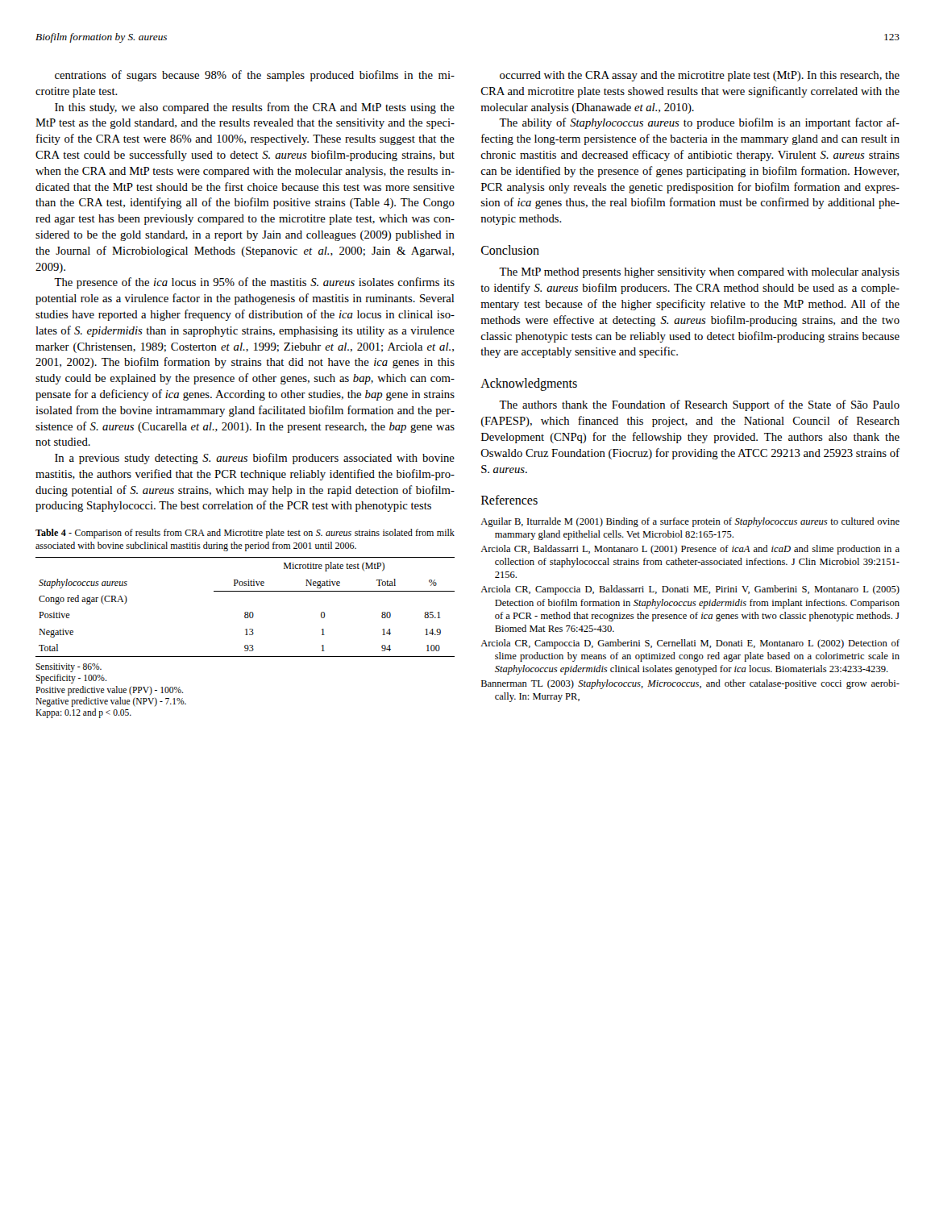Biofilm formation by S. aureus 123
centrations of sugars because 98% of the samples produced biofilms in the microtitre plate test.
In this study, we also compared the results from the CRA and MtP tests using the MtP test as the gold standard, and the results revealed that the sensitivity and the specificity of the CRA test were 86% and 100%, respectively. These results suggest that the CRA test could be successfully used to detect S. aureus biofilm-producing strains, but when the CRA and MtP tests were compared with the molecular analysis, the results indicated that the MtP test should be the first choice because this test was more sensitive than the CRA test, identifying all of the biofilm positive strains (Table 4). The Congo red agar test has been previously compared to the microtitre plate test, which was considered to be the gold standard, in a report by Jain and colleagues (2009) published in the Journal of Microbiological Methods (Stepanovic et al., 2000; Jain & Agarwal, 2009).
The presence of the ica locus in 95% of the mastitis S. aureus isolates confirms its potential role as a virulence factor in the pathogenesis of mastitis in ruminants. Several studies have reported a higher frequency of distribution of the ica locus in clinical isolates of S. epidermidis than in saprophytic strains, emphasising its utility as a virulence marker (Christensen, 1989; Costerton et al., 1999; Ziebuhr et al., 2001; Arciola et al., 2001, 2002). The biofilm formation by strains that did not have the ica genes in this study could be explained by the presence of other genes, such as bap, which can compensate for a deficiency of ica genes. According to other studies, the bap gene in strains isolated from the bovine intramammary gland facilitated biofilm formation and the persistence of S. aureus (Cucarella et al., 2001). In the present research, the bap gene was not studied.
In a previous study detecting S. aureus biofilm producers associated with bovine mastitis, the authors verified that the PCR technique reliably identified the biofilm-producing potential of S. aureus strains, which may help in the rapid detection of biofilm-producing Staphylococci. The best correlation of the PCR test with phenotypic tests
Table 4 - Comparison of results from CRA and Microtitre plate test on S. aureus strains isolated from milk associated with bovine subclinical mastitis during the period from 2001 until 2006.
| Staphylococcus aureus | Microtitre plate test (MtP) |
| --- | --- |
| Positive | Negative | Total | % |
| Congo red agar (CRA) | | | | |
| Positive | 80 | 0 | 80 | 85.1 |
| Negative | 13 | 1 | 14 | 14.9 |
| Total | 93 | 1 | 94 | 100 |
Sensitivity - 86%.
Specificity - 100%.
Positive predictive value (PPV) - 100%.
Negative predictive value (NPV) - 7.1%.
Kappa: 0.12 and p < 0.05.
occurred with the CRA assay and the microtitre plate test (MtP). In this research, the CRA and microtitre plate tests showed results that were significantly correlated with the molecular analysis (Dhanawade et al., 2010).
The ability of Staphylococcus aureus to produce biofilm is an important factor affecting the long-term persistence of the bacteria in the mammary gland and can result in chronic mastitis and decreased efficacy of antibiotic therapy. Virulent S. aureus strains can be identified by the presence of genes participating in biofilm formation. However, PCR analysis only reveals the genetic predisposition for biofilm formation and expression of ica genes thus, the real biofilm formation must be confirmed by additional phenotypic methods.
Conclusion
The MtP method presents higher sensitivity when compared with molecular analysis to identify S. aureus biofilm producers. The CRA method should be used as a complementary test because of the higher specificity relative to the MtP method. All of the methods were effective at detecting S. aureus biofilm-producing strains, and the two classic phenotypic tests can be reliably used to detect biofilm-producing strains because they are acceptably sensitive and specific.
Acknowledgments
The authors thank the Foundation of Research Support of the State of São Paulo (FAPESP), which financed this project, and the National Council of Research Development (CNPq) for the fellowship they provided. The authors also thank the Oswaldo Cruz Foundation (Fiocruz) for providing the ATCC 29213 and 25923 strains of S. aureus.
References
Aguilar B, Iturralde M (2001) Binding of a surface protein of Staphylococcus aureus to cultured ovine mammary gland epithelial cells. Vet Microbiol 82:165-175.
Arciola CR, Baldassarri L, Montanaro L (2001) Presence of icaA and icaD and slime production in a collection of staphylococcal strains from catheter-associated infections. J Clin Microbiol 39:2151-2156.
Arciola CR, Campoccia D, Baldassarri L, Donati ME, Pirini V, Gamberini S, Montanaro L (2005) Detection of biofilm formation in Staphylococcus epidermidis from implant infections. Comparison of a PCR - method that recognizes the presence of ica genes with two classic phenotypic methods. J Biomed Mat Res 76:425-430.
Arciola CR, Campoccia D, Gamberini S, Cernellati M, Donati E, Montanaro L (2002) Detection of slime production by means of an optimized congo red agar plate based on a colorimetric scale in Staphylococcus epidermidis clinical isolates genotyped for ica locus. Biomaterials 23:4233-4239.
Bannerman TL (2003) Staphylococcus, Micrococcus, and other catalase-positive cocci grow aerobically. In: Murray PR,